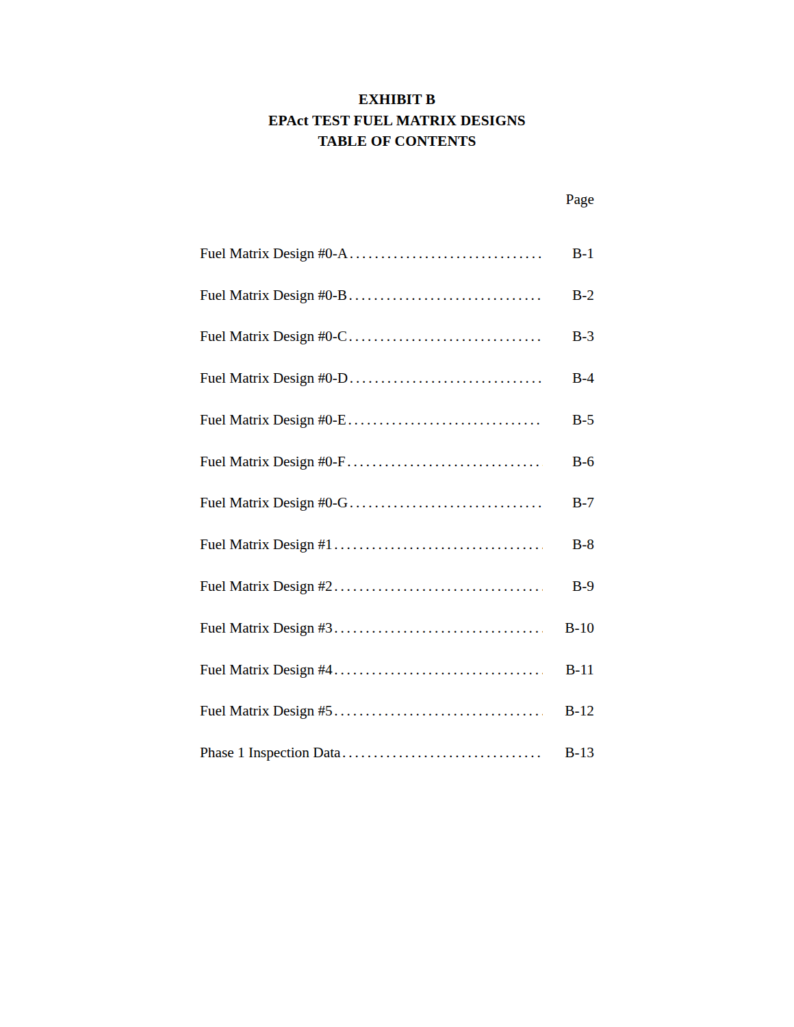EXHIBIT B EPAct TEST FUEL MATRIX DESIGNS TABLE OF CONTENTS
Page
Fuel Matrix Design #0-A ................................................................................................... B-1
Fuel Matrix Design #0-B ................................................................................................... B-2
Fuel Matrix Design #0-C ................................................................................................... B-3
Fuel Matrix Design #0-D ................................................................................................... B-4
Fuel Matrix Design #0-E ................................................................................................... B-5
Fuel Matrix Design #0-F ................................................................................................... B-6
Fuel Matrix Design #0-G ................................................................................................... B-7
Fuel Matrix Design #1 ................................................................................................... B-8
Fuel Matrix Design #2 ................................................................................................... B-9
Fuel Matrix Design #3 ................................................................................................... B-10
Fuel Matrix Design #4 ................................................................................................... B-11
Fuel Matrix Design #5 ................................................................................................... B-12
Phase 1 Inspection Data ................................................................................................... B-13